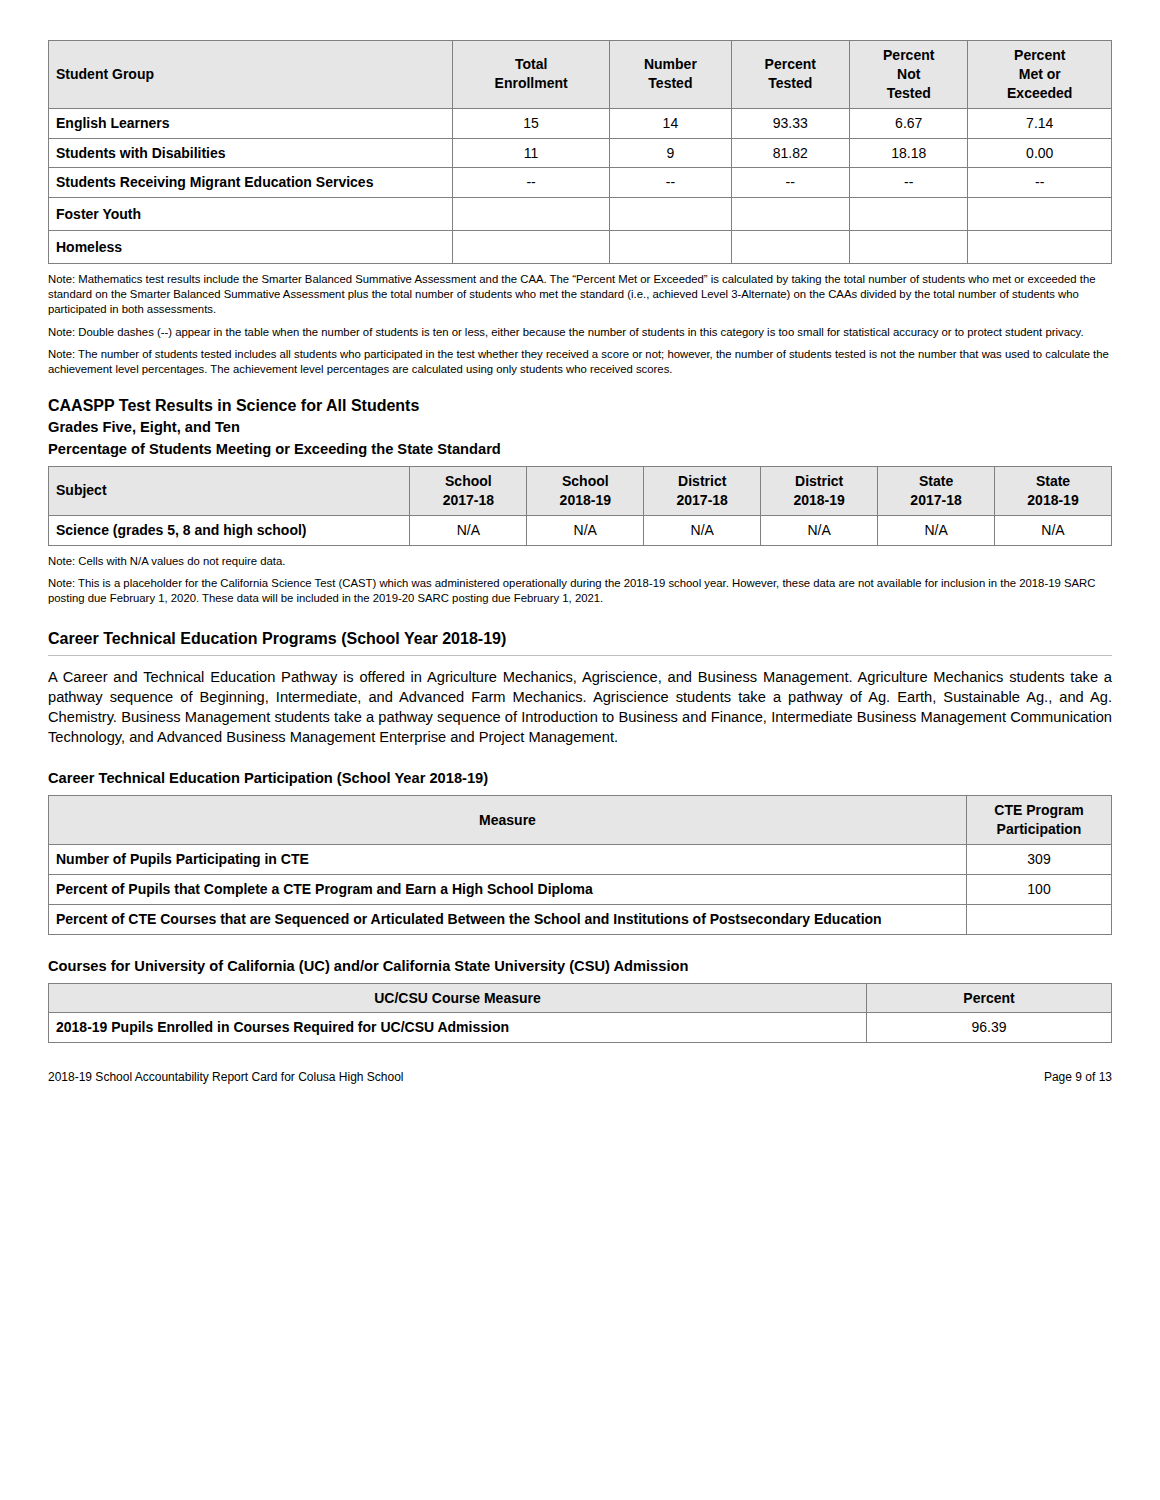| Student Group | Total Enrollment | Number Tested | Percent Tested | Percent Not Tested | Percent Met or Exceeded |
| --- | --- | --- | --- | --- | --- |
| English Learners | 15 | 14 | 93.33 | 6.67 | 7.14 |
| Students with Disabilities | 11 | 9 | 81.82 | 18.18 | 0.00 |
| Students Receiving Migrant Education Services | -- | -- | -- | -- | -- |
| Foster Youth | | | | | |
| Homeless | | | | | |
Note: Mathematics test results include the Smarter Balanced Summative Assessment and the CAA. The “Percent Met or Exceeded” is calculated by taking the total number of students who met or exceeded the standard on the Smarter Balanced Summative Assessment plus the total number of students who met the standard (i.e., achieved Level 3-Alternate) on the CAAs divided by the total number of students who participated in both assessments.
Note: Double dashes (--) appear in the table when the number of students is ten or less, either because the number of students in this category is too small for statistical accuracy or to protect student privacy.
Note: The number of students tested includes all students who participated in the test whether they received a score or not; however, the number of students tested is not the number that was used to calculate the achievement level percentages. The achievement level percentages are calculated using only students who received scores.
CAASPP Test Results in Science for All Students
Grades Five, Eight, and Ten
Percentage of Students Meeting or Exceeding the State Standard
| Subject | School 2017-18 | School 2018-19 | District 2017-18 | District 2018-19 | State 2017-18 | State 2018-19 |
| --- | --- | --- | --- | --- | --- | --- |
| Science (grades 5, 8 and high school) | N/A | N/A | N/A | N/A | N/A | N/A |
Note: Cells with N/A values do not require data.
Note: This is a placeholder for the California Science Test (CAST) which was administered operationally during the 2018-19 school year. However, these data are not available for inclusion in the 2018-19 SARC posting due February 1, 2020. These data will be included in the 2019-20 SARC posting due February 1, 2021.
Career Technical Education Programs (School Year 2018-19)
A Career and Technical Education Pathway is offered in Agriculture Mechanics, Agriscience, and Business Management. Agriculture Mechanics students take a pathway sequence of Beginning, Intermediate, and Advanced Farm Mechanics. Agriscience students take a pathway of Ag. Earth, Sustainable Ag., and Ag. Chemistry. Business Management students take a pathway sequence of Introduction to Business and Finance, Intermediate Business Management Communication Technology, and Advanced Business Management Enterprise and Project Management.
Career Technical Education Participation (School Year 2018-19)
| Measure | CTE Program Participation |
| --- | --- |
| Number of Pupils Participating in CTE | 309 |
| Percent of Pupils that Complete a CTE Program and Earn a High School Diploma | 100 |
| Percent of CTE Courses that are Sequenced or Articulated Between the School and Institutions of Postsecondary Education | |
Courses for University of California (UC) and/or California State University (CSU) Admission
| UC/CSU Course Measure | Percent |
| --- | --- |
| 2018-19 Pupils Enrolled in Courses Required for UC/CSU Admission | 96.39 |
2018-19 School Accountability Report Card for Colusa High School Page 9 of 13